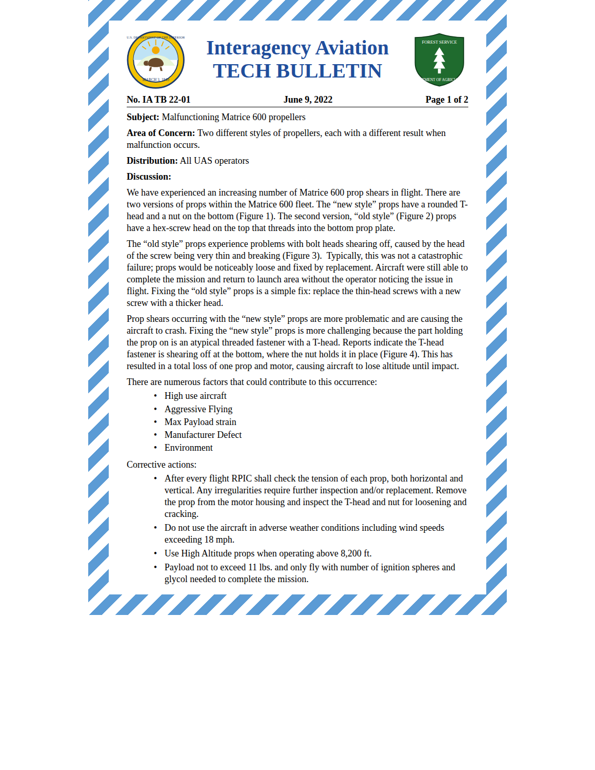MARCH 3, 1849 U.S. DEPARTMENT OF THE INTERIOR
Interagency Aviation
TECH BULLETIN
FOREST SERVICE DEPARTMENT OF AGRICULTURE
No. IA TB 22-01 June 9, 2022 Page 1 of 2
Subject: Malfunctioning Matrice 600 propellers
Area of Concern: Two different styles of propellers, each with a different result when malfunction occurs.
Distribution: All UAS operators
Discussion:
We have experienced an increasing number of Matrice 600 prop shears in flight. There are two versions of props within the Matrice 600 fleet. The “new style” props have a rounded T-head and a nut on the bottom (Figure 1). The second version, “old style” (Figure 2) props have a hex-screw head on the top that threads into the bottom prop plate.
The “old style” props experience problems with bolt heads shearing off, caused by the head of the screw being very thin and breaking (Figure 3). Typically, this was not a catastrophic failure; props would be noticeably loose and fixed by replacement. Aircraft were still able to complete the mission and return to launch area without the operator noticing the issue in flight. Fixing the “old style” props is a simple fix: replace the thin-head screws with a new screw with a thicker head.
Prop shears occurring with the “new style” props are more problematic and are causing the aircraft to crash. Fixing the “new style” props is more challenging because the part holding the prop on is an atypical threaded fastener with a T-head. Reports indicate the T-head fastener is shearing off at the bottom, where the nut holds it in place (Figure 4). This has resulted in a total loss of one prop and motor, causing aircraft to lose altitude until impact.
There are numerous factors that could contribute to this occurrence:
High use aircraft
Aggressive Flying
Max Payload strain
Manufacturer Defect
Environment
Corrective actions:
After every flight RPIC shall check the tension of each prop, both horizontal and vertical. Any irregularities require further inspection and/or replacement. Remove the prop from the motor housing and inspect the T-head and nut for loosening and cracking.
Do not use the aircraft in adverse weather conditions including wind speeds exceeding 18 mph.
Use High Altitude props when operating above 8,200 ft.
Payload not to exceed 11 lbs. and only fly with number of ignition spheres and glycol needed to complete the mission.